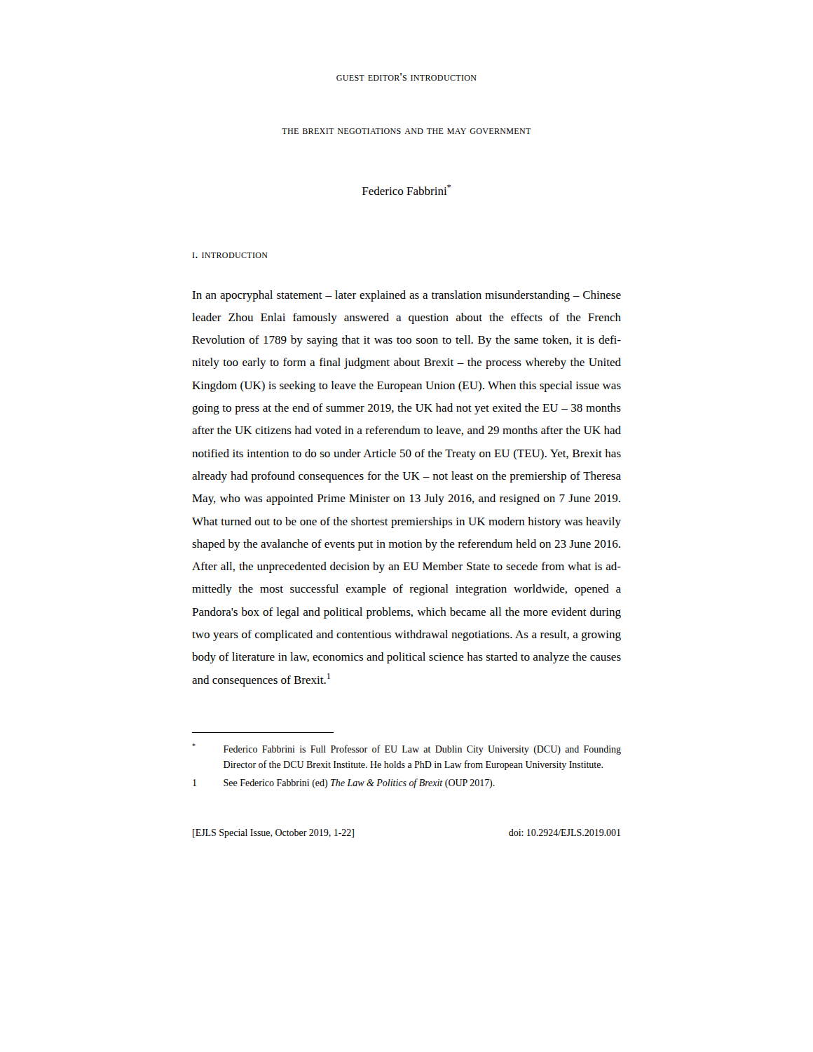Guest Editor's Introduction
The Brexit Negotiations and the May Government
Federico Fabbrini*
I. Introduction
In an apocryphal statement – later explained as a translation misunderstanding – Chinese leader Zhou Enlai famously answered a question about the effects of the French Revolution of 1789 by saying that it was too soon to tell. By the same token, it is definitely too early to form a final judgment about Brexit – the process whereby the United Kingdom (UK) is seeking to leave the European Union (EU). When this special issue was going to press at the end of summer 2019, the UK had not yet exited the EU – 38 months after the UK citizens had voted in a referendum to leave, and 29 months after the UK had notified its intention to do so under Article 50 of the Treaty on EU (TEU). Yet, Brexit has already had profound consequences for the UK – not least on the premiership of Theresa May, who was appointed Prime Minister on 13 July 2016, and resigned on 7 June 2019. What turned out to be one of the shortest premierships in UK modern history was heavily shaped by the avalanche of events put in motion by the referendum held on 23 June 2016. After all, the unprecedented decision by an EU Member State to secede from what is admittedly the most successful example of regional integration worldwide, opened a Pandora's box of legal and political problems, which became all the more evident during two years of complicated and contentious withdrawal negotiations. As a result, a growing body of literature in law, economics and political science has started to analyze the causes and consequences of Brexit.1
*
Federico Fabbrini is Full Professor of EU Law at Dublin City University (DCU) and Founding Director of the DCU Brexit Institute. He holds a PhD in Law from European University Institute.
1
See Federico Fabbrini (ed) The Law & Politics of Brexit (OUP 2017).
[EJLS Special Issue, October 2019, 1-22]
doi: 10.2924/EJLS.2019.001